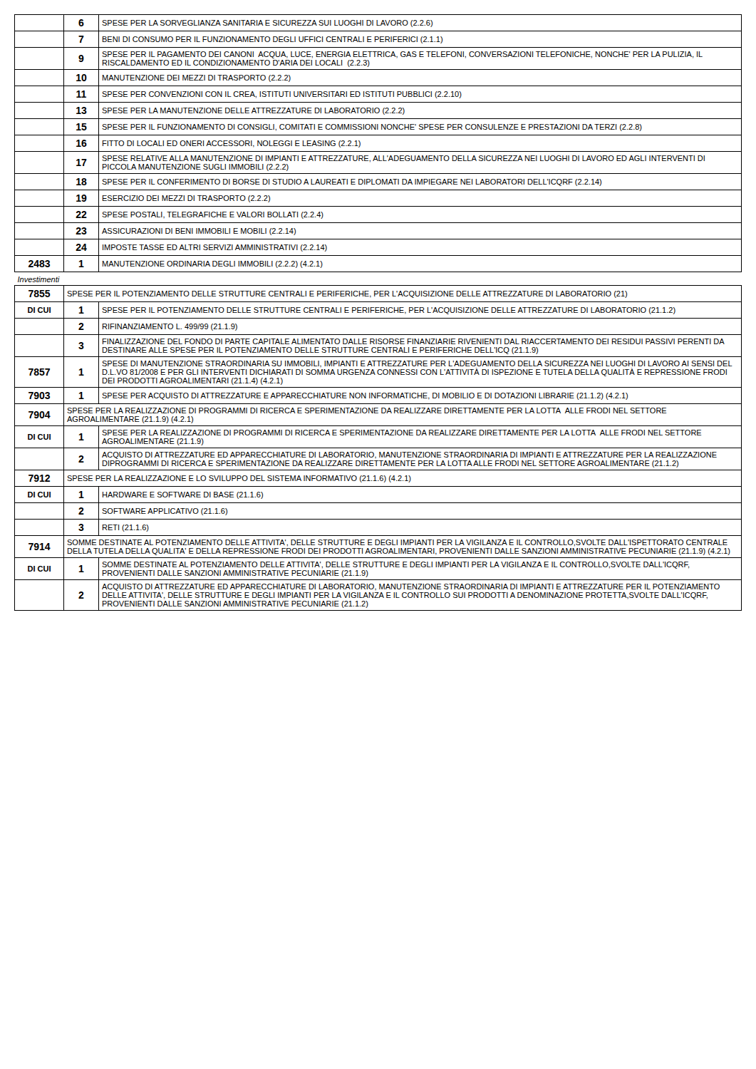| | 6 | SPESE PER LA SORVEGLIANZA SANITARIA E SICUREZZA SUI LUOGHI DI LAVORO (2.2.6) |
| | 7 | BENI DI CONSUMO PER IL FUNZIONAMENTO DEGLI UFFICI CENTRALI E PERIFERICI (2.1.1) |
| | 9 | SPESE PER IL PAGAMENTO DEI CANONI ACQUA, LUCE, ENERGIA ELETTRICA, GAS E TELEFONI, CONVERSAZIONI TELEFONICHE, NONCHE' PER LA PULIZIA, IL RISCALDAMENTO ED IL CONDIZIONAMENTO D'ARIA DEI LOCALI (2.2.3) |
| | 10 | MANUTENZIONE DEI MEZZI DI TRASPORTO (2.2.2) |
| | 11 | SPESE PER CONVENZIONI CON IL CREA, ISTITUTI UNIVERSITARI ED ISTITUTI PUBBLICI (2.2.10) |
| | 13 | SPESE PER LA MANUTENZIONE DELLE ATTREZZATURE DI LABORATORIO (2.2.2) |
| | 15 | SPESE PER IL FUNZIONAMENTO DI CONSIGLI, COMITATI E COMMISSIONI NONCHE' SPESE PER CONSULENZE E PRESTAZIONI DA TERZI (2.2.8) |
| | 16 | FITTO DI LOCALI ED ONERI ACCESSORI, NOLEGGI E LEASING (2.2.1) |
| | 17 | SPESE RELATIVE ALLA MANUTENZIONE DI IMPIANTI E ATTREZZATURE, ALL'ADEGUAMENTO DELLA SICUREZZA NEI LUOGHI DI LAVORO ED AGLI INTERVENTI DI PICCOLA MANUTENZIONE SUGLI IMMOBILI (2.2.2) |
| | 18 | SPESE PER IL CONFERIMENTO DI BORSE DI STUDIO A LAUREATI E DIPLOMATI DA IMPIEGARE NEI LABORATORI DELL'ICQRF (2.2.14) |
| | 19 | ESERCIZIO DEI MEZZI DI TRASPORTO (2.2.2) |
| | 22 | SPESE POSTALI, TELEGRAFICHE E VALORI BOLLATI (2.2.4) |
| | 23 | ASSICURAZIONI DI BENI IMMOBILI E MOBILI (2.2.14) |
| | 24 | IMPOSTE TASSE ED ALTRI SERVIZI AMMINISTRATIVI (2.2.14) |
| 2483 | 1 | MANUTENZIONE ORDINARIA DEGLI IMMOBILI (2.2.2) (4.2.1) |
| Investimenti |
| 7855 | SPESE PER IL POTENZIAMENTO DELLE STRUTTURE CENTRALI E PERIFERICHE, PER L'ACQUISIZIONE DELLE ATTREZZATURE DI LABORATORIO (21) |
| DI CUI | 1 | SPESE PER IL POTENZIAMENTO DELLE STRUTTURE CENTRALI E PERIFERICHE, PER L'ACQUISIZIONE DELLE ATTREZZATURE DI LABORATORIO (21.1.2) |
| | 2 | RIFINANZIAMENTO L. 499/99 (21.1.9) |
| | 3 | FINALIZZAZIONE DEL FONDO DI PARTE CAPITALE ALIMENTATO DALLE RISORSE FINANZIARIE RIVENIENTI DAL RIACCERTAMENTO DEI RESIDUI PASSIVI PERENTI DA DESTINARE ALLE SPESE PER IL POTENZIAMENTO DELLE STRUTTURE CENTRALI E PERIFERICHE DELL'ICQ (21.1.9) |
| 7857 | 1 | SPESE DI MANUTENZIONE STRAORDINARIA SU IMMOBILI, IMPIANTI E ATTREZZATURE PER L'ADEGUAMENTO DELLA SICUREZZA NEI LUOGHI DI LAVORO AI SENSI DEL D.L.VO 81/2008 E PER GLI INTERVENTI DICHIARATI DI SOMMA URGENZA CONNESSI CON L'ATTIVITÀ DI ISPEZIONE E TUTELA DELLA QUALITÀ E REPRESSIONE FRODI DEI PRODOTTI AGROALIMENTARI (21.1.4) (4.2.1) |
| 7903 | 1 | SPESE PER ACQUISTO DI ATTREZZATURE E APPARECCHIATURE NON INFORMATICHE, DI MOBILIO E DI DOTAZIONI LIBRARIE (21.1.2) (4.2.1) |
| 7904 | SPESE PER LA REALIZZAZIONE DI PROGRAMMI DI RICERCA E SPERIMENTAZIONE DA REALIZZARE DIRETTAMENTE PER LA LOTTA ALLE FRODI NEL SETTORE AGROALIMENTARE (21.1.9) (4.2.1) |
| DI CUI | 1 | SPESE PER LA REALIZZAZIONE DI PROGRAMMI DI RICERCA E SPERIMENTAZIONE DA REALIZZARE DIRETTAMENTE PER LA LOTTA ALLE FRODI NEL SETTORE AGROALIMENTARE (21.1.9) |
| | 2 | ACQUISTO DI ATTREZZATURE ED APPARECCHIATURE DI LABORATORIO, MANUTENZIONE STRAORDINARIA DI IMPIANTI E ATTREZZATURE PER LA REALIZZAZIONE DIPROGRAMMI DI RICERCA E SPERIMENTAZIONE DA REALIZZARE DIRETTAMENTE PER LA LOTTA ALLE FRODI NEL SETTORE AGROALIMENTARE (21.1.2) |
| 7912 | SPESE PER LA REALIZZAZIONE E LO SVILUPPO DEL SISTEMA INFORMATIVO (21.1.6) (4.2.1) |
| DI CUI | 1 | HARDWARE E SOFTWARE DI BASE (21.1.6) |
| | 2 | SOFTWARE APPLICATIVO (21.1.6) |
| | 3 | RETI (21.1.6) |
| 7914 | SOMME DESTINATE AL POTENZIAMENTO DELLE ATTIVITA', DELLE STRUTTURE E DEGLI IMPIANTI PER LA VIGILANZA E IL CONTROLLO,SVOLTE DALL'ISPETTORATO CENTRALE DELLA TUTELA DELLA QUALITA' E DELLA REPRESSIONE FRODI DEI PRODOTTI AGROALIMENTARI, PROVENIENTI DALLE SANZIONI AMMINISTRATIVE PECUNIARIE (21.1.9) (4.2.1) |
| DI CUI | 1 | SOMME DESTINATE AL POTENZIAMENTO DELLE ATTIVITA', DELLE STRUTTURE E DEGLI IMPIANTI PER LA VIGILANZA E IL CONTROLLO,SVOLTE DALL'ICQRF, PROVENIENTI DALLE SANZIONI AMMINISTRATIVE PECUNIARIE (21.1.9) |
| | 2 | ACQUISTO DI ATTREZZATURE ED APPARECCHIATURE DI LABORATORIO, MANUTENZIONE STRAORDINARIA DI IMPIANTI E ATTREZZATURE PER IL POTENZIAMENTO DELLE ATTIVITA', DELLE STRUTTURE E DEGLI IMPIANTI PER LA VIGILANZA E IL CONTROLLO SUI PRODOTTI A DENOMINAZIONE PROTETTA,SVOLTE DALL'ICQRF, PROVENIENTI DALLE SANZIONI AMMINISTRATIVE PECUNIARIE (21.1.2) |